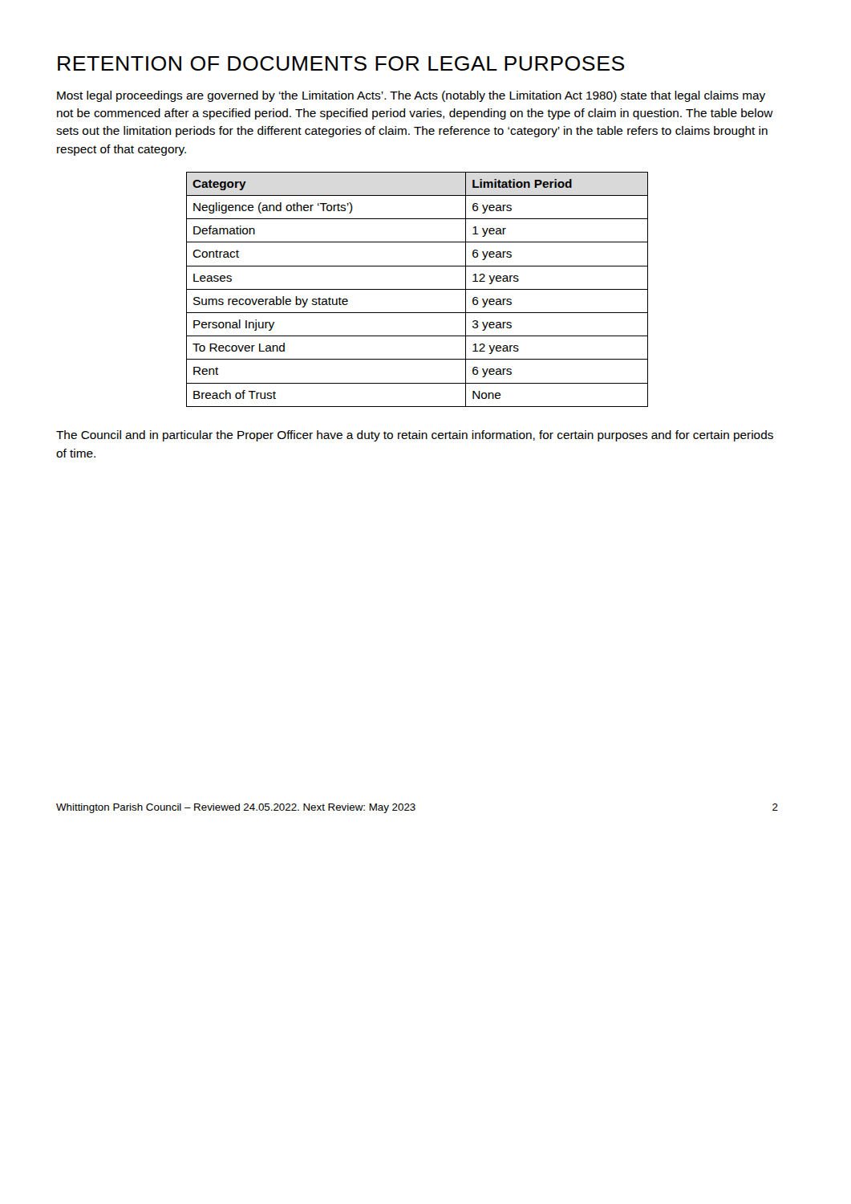RETENTION OF DOCUMENTS FOR LEGAL PURPOSES
Most legal proceedings are governed by ‘the Limitation Acts’. The Acts (notably the Limitation Act 1980) state that legal claims may not be commenced after a specified period. The specified period varies, depending on the type of claim in question. The table below sets out the limitation periods for the different categories of claim. The reference to ‘category’ in the table refers to claims brought in respect of that category.
| Category | Limitation Period |
| --- | --- |
| Negligence (and other ‘Torts’) | 6 years |
| Defamation | 1 year |
| Contract | 6 years |
| Leases | 12 years |
| Sums recoverable by statute | 6 years |
| Personal Injury | 3 years |
| To Recover Land | 12 years |
| Rent | 6 years |
| Breach of Trust | None |
The Council and in particular the Proper Officer have a duty to retain certain information, for certain purposes and for certain periods of time.
Whittington Parish Council – Reviewed 24.05.2022. Next Review: May 2023 2